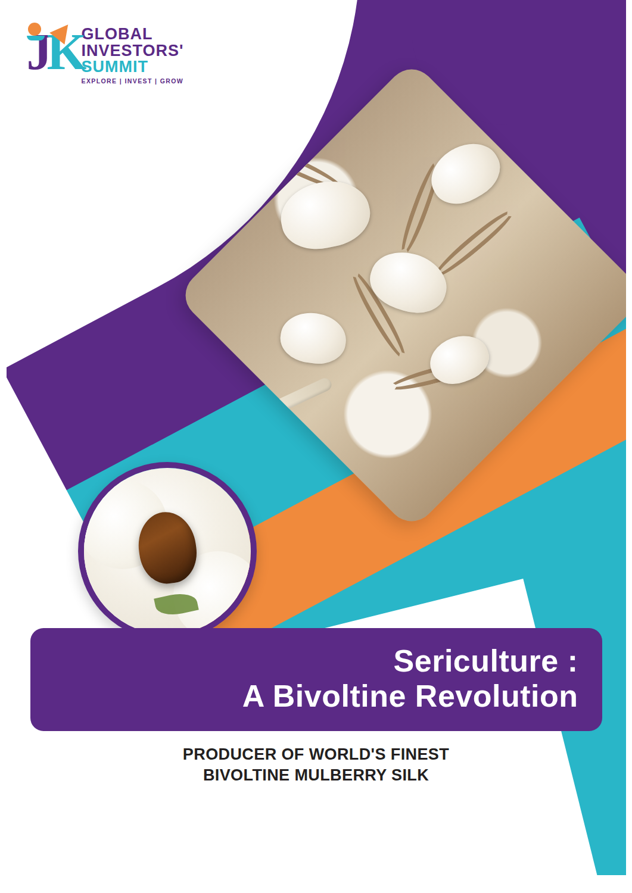J K
GLOBAL INVESTORS' SUMMIT EXPLORE | INVEST | GROW
Sericulture : A Bivoltine Revolution
PRODUCER OF WORLD'S FINEST
BIVOLTINE MULBERRY SILK